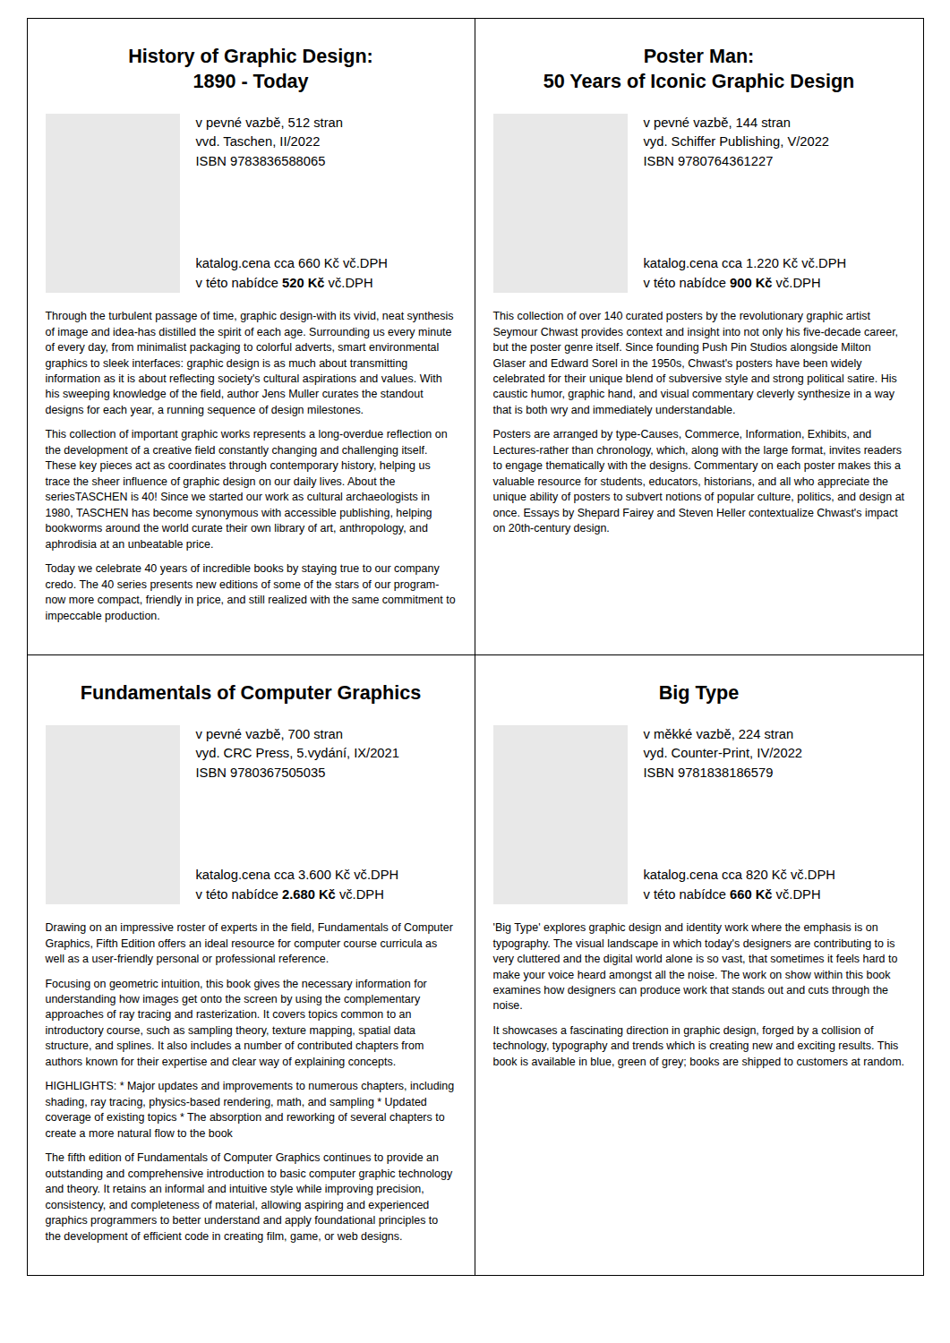History of Graphic Design:
1890 - Today
v pevné vazbě, 512 stran
vvd. Taschen, II/2022
ISBN 9783836588065
katalog.cena cca 660 Kč vč.DPH
v této nabídce 520 Kč vč.DPH
Through the turbulent passage of time, graphic design-with its vivid, neat synthesis of image and idea-has distilled the spirit of each age. Surrounding us every minute of every day, from minimalist packaging to colorful adverts, smart environmental graphics to sleek interfaces: graphic design is as much about transmitting information as it is about reflecting society's cultural aspirations and values. With his sweeping knowledge of the field, author Jens Muller curates the standout designs for each year, a running sequence of design milestones.
This collection of important graphic works represents a long-overdue reflection on the development of a creative field constantly changing and challenging itself. These key pieces act as coordinates through contemporary history, helping us trace the sheer influence of graphic design on our daily lives. About the seriesTASCHEN is 40! Since we started our work as cultural archaeologists in 1980, TASCHEN has become synonymous with accessible publishing, helping bookworms around the world curate their own library of art, anthropology, and aphrodisia at an unbeatable price.
Today we celebrate 40 years of incredible books by staying true to our company credo. The 40 series presents new editions of some of the stars of our program-now more compact, friendly in price, and still realized with the same commitment to impeccable production.
Poster Man:
50 Years of Iconic Graphic Design
v pevné vazbě, 144 stran
vyd. Schiffer Publishing, V/2022
ISBN 9780764361227
katalog.cena cca 1.220 Kč vč.DPH
v této nabídce 900 Kč vč.DPH
This collection of over 140 curated posters by the revolutionary graphic artist Seymour Chwast provides context and insight into not only his five-decade career, but the poster genre itself. Since founding Push Pin Studios alongside Milton Glaser and Edward Sorel in the 1950s, Chwast's posters have been widely celebrated for their unique blend of subversive style and strong political satire. His caustic humor, graphic hand, and visual commentary cleverly synthesize in a way that is both wry and immediately understandable.
Posters are arranged by type-Causes, Commerce, Information, Exhibits, and Lectures-rather than chronology, which, along with the large format, invites readers to engage thematically with the designs. Commentary on each poster makes this a valuable resource for students, educators, historians, and all who appreciate the unique ability of posters to subvert notions of popular culture, politics, and design at once. Essays by Shepard Fairey and Steven Heller contextualize Chwast's impact on 20th-century design.
Fundamentals of Computer Graphics
v pevné vazbě, 700 stran
vyd. CRC Press, 5.vydání, IX/2021
ISBN 9780367505035
katalog.cena cca 3.600 Kč vč.DPH
v této nabídce 2.680 Kč vč.DPH
Drawing on an impressive roster of experts in the field, Fundamentals of Computer Graphics, Fifth Edition offers an ideal resource for computer course curricula as well as a user-friendly personal or professional reference.
Focusing on geometric intuition, this book gives the necessary information for understanding how images get onto the screen by using the complementary approaches of ray tracing and rasterization. It covers topics common to an introductory course, such as sampling theory, texture mapping, spatial data structure, and splines. It also includes a number of contributed chapters from authors known for their expertise and clear way of explaining concepts.
HIGHLIGHTS: * Major updates and improvements to numerous chapters, including shading, ray tracing, physics-based rendering, math, and sampling * Updated coverage of existing topics * The absorption and reworking of several chapters to create a more natural flow to the book
The fifth edition of Fundamentals of Computer Graphics continues to provide an outstanding and comprehensive introduction to basic computer graphic technology and theory. It retains an informal and intuitive style while improving precision, consistency, and completeness of material, allowing aspiring and experienced graphics programmers to better understand and apply foundational principles to the development of efficient code in creating film, game, or web designs.
Big Type
v měkké vazbě, 224 stran
vyd. Counter-Print, IV/2022
ISBN 9781838186579
katalog.cena cca 820 Kč vč.DPH
v této nabídce 660 Kč vč.DPH
'Big Type' explores graphic design and identity work where the emphasis is on typography. The visual landscape in which today's designers are contributing to is very cluttered and the digital world alone is so vast, that sometimes it feels hard to make your voice heard amongst all the noise. The work on show within this book examines how designers can produce work that stands out and cuts through the noise.
It showcases a fascinating direction in graphic design, forged by a collision of technology, typography and trends which is creating new and exciting results. This book is available in blue, green of grey; books are shipped to customers at random.